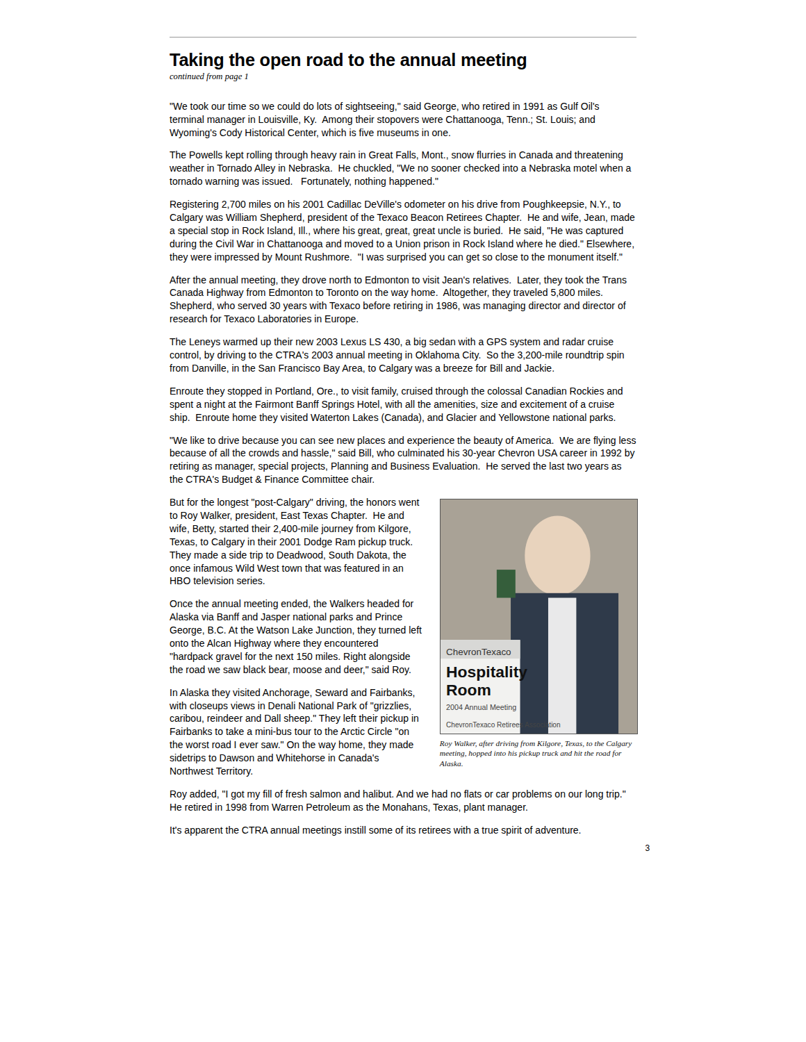Taking the open road to the annual meeting
continued from page 1
"We took our time so we could do lots of sightseeing," said George, who retired in 1991 as Gulf Oil's terminal manager in Louisville, Ky. Among their stopovers were Chattanooga, Tenn.; St. Louis; and Wyoming's Cody Historical Center, which is five museums in one.
The Powells kept rolling through heavy rain in Great Falls, Mont., snow flurries in Canada and threatening weather in Tornado Alley in Nebraska. He chuckled, "We no sooner checked into a Nebraska motel when a tornado warning was issued. Fortunately, nothing happened."
Registering 2,700 miles on his 2001 Cadillac DeVille's odometer on his drive from Poughkeepsie, N.Y., to Calgary was William Shepherd, president of the Texaco Beacon Retirees Chapter. He and wife, Jean, made a special stop in Rock Island, Ill., where his great, great, great uncle is buried. He said, "He was captured during the Civil War in Chattanooga and moved to a Union prison in Rock Island where he died." Elsewhere, they were impressed by Mount Rushmore. "I was surprised you can get so close to the monument itself."
After the annual meeting, they drove north to Edmonton to visit Jean's relatives. Later, they took the Trans Canada Highway from Edmonton to Toronto on the way home. Altogether, they traveled 5,800 miles. Shepherd, who served 30 years with Texaco before retiring in 1986, was managing director and director of research for Texaco Laboratories in Europe.
The Leneys warmed up their new 2003 Lexus LS 430, a big sedan with a GPS system and radar cruise control, by driving to the CTRA's 2003 annual meeting in Oklahoma City. So the 3,200-mile roundtrip spin from Danville, in the San Francisco Bay Area, to Calgary was a breeze for Bill and Jackie.
Enroute they stopped in Portland, Ore., to visit family, cruised through the colossal Canadian Rockies and spent a night at the Fairmont Banff Springs Hotel, with all the amenities, size and excitement of a cruise ship. Enroute home they visited Waterton Lakes (Canada), and Glacier and Yellowstone national parks.
"We like to drive because you can see new places and experience the beauty of America. We are flying less because of all the crowds and hassle," said Bill, who culminated his 30-year Chevron USA career in 1992 by retiring as manager, special projects, Planning and Business Evaluation. He served the last two years as the CTRA's Budget & Finance Committee chair.
Roy Walker, after driving from Kilgore, Texas, to the Calgary meeting, hopped into his pickup truck and hit the road for Alaska.
But for the longest "post-Calgary" driving, the honors went to Roy Walker, president, East Texas Chapter. He and wife, Betty, started their 2,400-mile journey from Kilgore, Texas, to Calgary in their 2001 Dodge Ram pickup truck. They made a side trip to Deadwood, South Dakota, the once infamous Wild West town that was featured in an HBO television series.
Once the annual meeting ended, the Walkers headed for Alaska via Banff and Jasper national parks and Prince George, B.C. At the Watson Lake Junction, they turned left onto the Alcan Highway where they encountered "hardpack gravel for the next 150 miles. Right alongside the road we saw black bear, moose and deer," said Roy.
In Alaska they visited Anchorage, Seward and Fairbanks, with closeups views in Denali National Park of "grizzlies, caribou, reindeer and Dall sheep." They left their pickup in Fairbanks to take a mini-bus tour to the Arctic Circle "on the worst road I ever saw." On the way home, they made sidetrips to Dawson and Whitehorse in Canada's Northwest Territory.
Roy added, "I got my fill of fresh salmon and halibut. And we had no flats or car problems on our long trip." He retired in 1998 from Warren Petroleum as the Monahans, Texas, plant manager.
It's apparent the CTRA annual meetings instill some of its retirees with a true spirit of adventure.
3